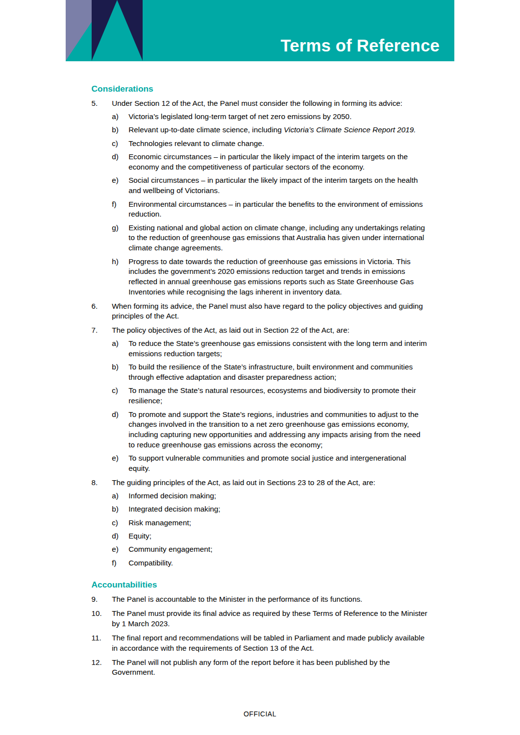Terms of Reference
Considerations
5. Under Section 12 of the Act, the Panel must consider the following in forming its advice:
a) Victoria’s legislated long-term target of net zero emissions by 2050.
b) Relevant up-to-date climate science, including Victoria’s Climate Science Report 2019.
c) Technologies relevant to climate change.
d) Economic circumstances – in particular the likely impact of the interim targets on the economy and the competitiveness of particular sectors of the economy.
e) Social circumstances – in particular the likely impact of the interim targets on the health and wellbeing of Victorians.
f) Environmental circumstances – in particular the benefits to the environment of emissions reduction.
g) Existing national and global action on climate change, including any undertakings relating to the reduction of greenhouse gas emissions that Australia has given under international climate change agreements.
h) Progress to date towards the reduction of greenhouse gas emissions in Victoria. This includes the government’s 2020 emissions reduction target and trends in emissions reflected in annual greenhouse gas emissions reports such as State Greenhouse Gas Inventories while recognising the lags inherent in inventory data.
6. When forming its advice, the Panel must also have regard to the policy objectives and guiding principles of the Act.
7. The policy objectives of the Act, as laid out in Section 22 of the Act, are:
a) To reduce the State’s greenhouse gas emissions consistent with the long term and interim emissions reduction targets;
b) To build the resilience of the State’s infrastructure, built environment and communities through effective adaptation and disaster preparedness action;
c) To manage the State’s natural resources, ecosystems and biodiversity to promote their resilience;
d) To promote and support the State’s regions, industries and communities to adjust to the changes involved in the transition to a net zero greenhouse gas emissions economy, including capturing new opportunities and addressing any impacts arising from the need to reduce greenhouse gas emissions across the economy;
e) To support vulnerable communities and promote social justice and intergenerational equity.
8. The guiding principles of the Act, as laid out in Sections 23 to 28 of the Act, are:
a) Informed decision making;
b) Integrated decision making;
c) Risk management;
d) Equity;
e) Community engagement;
f) Compatibility.
Accountabilities
9. The Panel is accountable to the Minister in the performance of its functions.
10. The Panel must provide its final advice as required by these Terms of Reference to the Minister by 1 March 2023.
11. The final report and recommendations will be tabled in Parliament and made publicly available in accordance with the requirements of Section 13 of the Act.
12. The Panel will not publish any form of the report before it has been published by the Government.
OFFICIAL